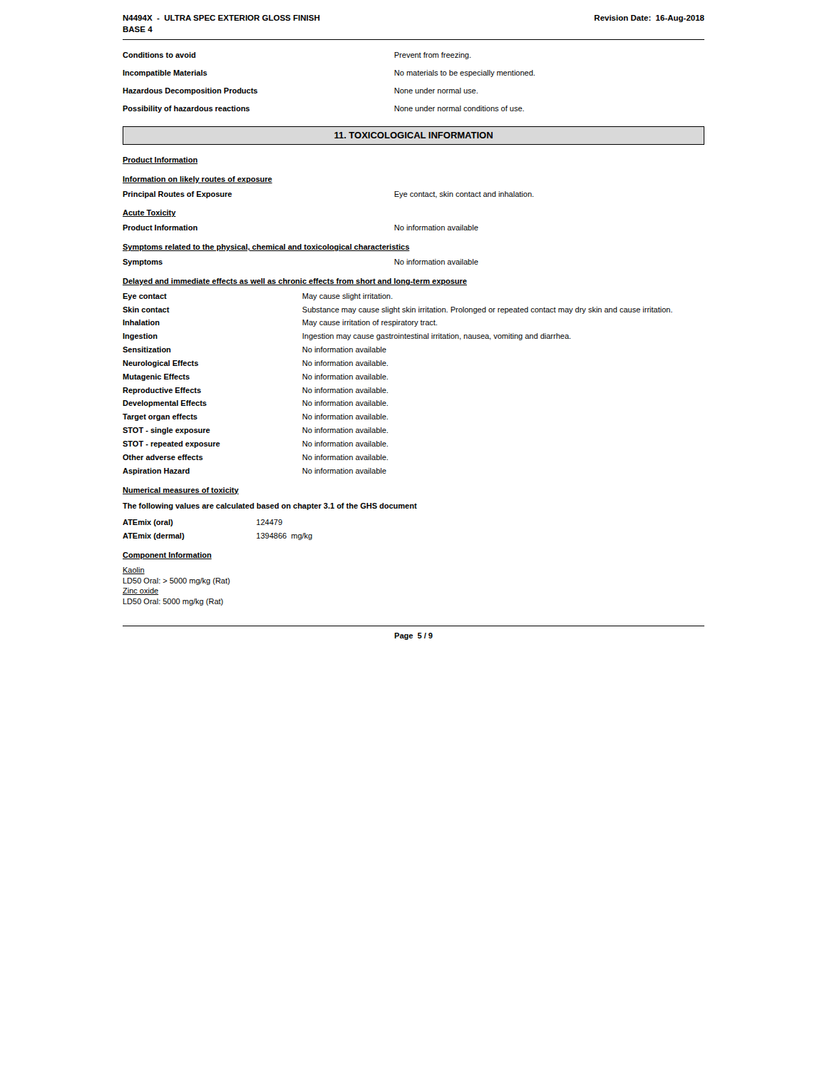N4494X - ULTRA SPEC EXTERIOR GLOSS FINISH
BASE 4
Revision Date: 16-Aug-2018
Conditions to avoid
Prevent from freezing.
Incompatible Materials
No materials to be especially mentioned.
Hazardous Decomposition Products
None under normal use.
Possibility of hazardous reactions
None under normal conditions of use.
11. TOXICOLOGICAL INFORMATION
Product Information
Information on likely routes of exposure
Principal Routes of Exposure
Eye contact, skin contact and inhalation.
Acute Toxicity
Product Information
No information available
Symptoms related to the physical, chemical and toxicological characteristics
Symptoms
No information available
Delayed and immediate effects as well as chronic effects from short and long-term exposure
Eye contact
May cause slight irritation.
Skin contact
Substance may cause slight skin irritation. Prolonged or repeated contact may dry skin and cause irritation.
Inhalation
May cause irritation of respiratory tract.
Ingestion
Ingestion may cause gastrointestinal irritation, nausea, vomiting and diarrhea.
Sensitization
No information available
Neurological Effects
No information available.
Mutagenic Effects
No information available.
Reproductive Effects
No information available.
Developmental Effects
No information available.
Target organ effects
No information available.
STOT - single exposure
No information available.
STOT - repeated exposure
No information available.
Other adverse effects
No information available.
Aspiration Hazard
No information available
Numerical measures of toxicity
The following values are calculated based on chapter 3.1 of the GHS document
ATEmix (oral)
124479
ATEmix (dermal)
1394866 mg/kg
Component Information
Kaolin
LD50 Oral: > 5000 mg/kg (Rat)
Zinc oxide
LD50 Oral: 5000 mg/kg (Rat)
Page 5 / 9